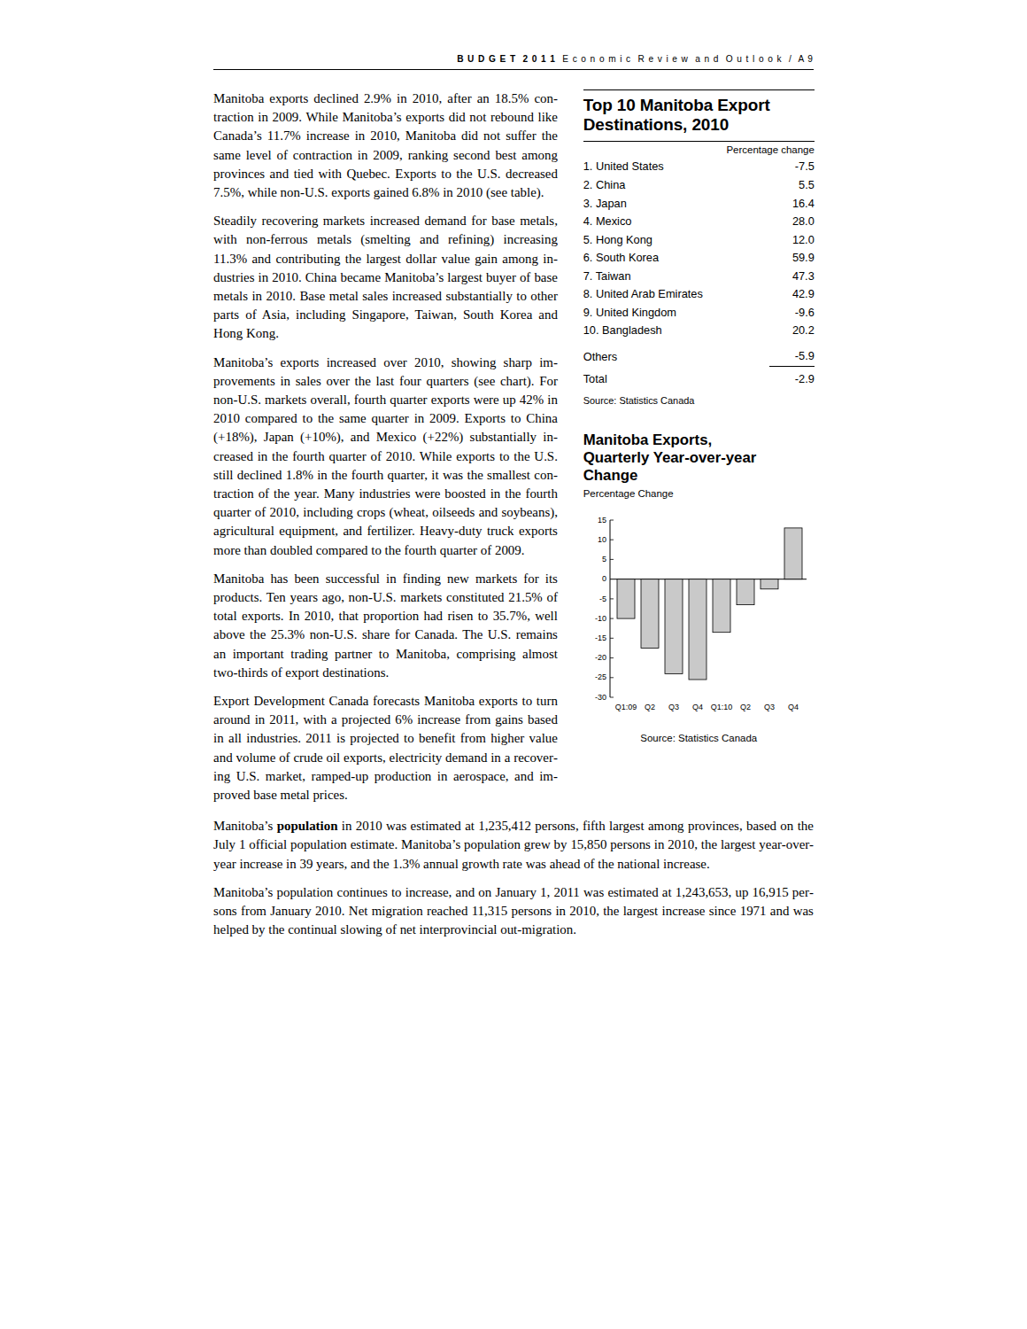B U D G E T 2 0 1 1 E c o n o m i c R e v i e w a n d O u t l o o k / A 9
Manitoba exports declined 2.9% in 2010, after an 18.5% contraction in 2009. While Manitoba’s exports did not rebound like Canada’s 11.7% increase in 2010, Manitoba did not suffer the same level of contraction in 2009, ranking second best among provinces and tied with Quebec. Exports to the U.S. decreased 7.5%, while non-U.S. exports gained 6.8% in 2010 (see table).
Steadily recovering markets increased demand for base metals, with non-ferrous metals (smelting and refining) increasing 11.3% and contributing the largest dollar value gain among industries in 2010. China became Manitoba’s largest buyer of base metals in 2010. Base metal sales increased substantially to other parts of Asia, including Singapore, Taiwan, South Korea and Hong Kong.
Manitoba’s exports increased over 2010, showing sharp improvements in sales over the last four quarters (see chart). For non-U.S. markets overall, fourth quarter exports were up 42% in 2010 compared to the same quarter in 2009. Exports to China (+18%), Japan (+10%), and Mexico (+22%) substantially increased in the fourth quarter of 2010. While exports to the U.S. still declined 1.8% in the fourth quarter, it was the smallest contraction of the year. Many industries were boosted in the fourth quarter of 2010, including crops (wheat, oilseeds and soybeans), agricultural equipment, and fertilizer. Heavy-duty truck exports more than doubled compared to the fourth quarter of 2009.
Manitoba has been successful in finding new markets for its products. Ten years ago, non-U.S. markets constituted 21.5% of total exports. In 2010, that proportion had risen to 35.7%, well above the 25.3% non-U.S. share for Canada. The U.S. remains an important trading partner to Manitoba, comprising almost two-thirds of export destinations.
Export Development Canada forecasts Manitoba exports to turn around in 2011, with a projected 6% increase from gains based in all industries. 2011 is projected to benefit from higher value and volume of crude oil exports, electricity demand in a recovering U.S. market, ramped-up production in aerospace, and improved base metal prices.
Top 10 Manitoba Export
Destinations, 2010
| Percentage change |
| 1. United States | -7.5 |
| 2. China | 5.5 |
| 3. Japan | 16.4 |
| 4. Mexico | 28.0 |
| 5. Hong Kong | 12.0 |
| 6. South Korea | 59.9 |
| 7. Taiwan | 47.3 |
| 8. United Arab Emirates | 42.9 |
| 9. United Kingdom | -9.6 |
| 10. Bangladesh | 20.2 |
| Others | -5.9 |
| Total | -2.9 |
Source: Statistics Canada
Manitoba Exports,
Quarterly Year-over-year Change
Percentage Change
15 10 5 0 -5 -10 -15 -20 -25 -30 Q1:09 Q2 Q3 Q4 Q1:10 Q2 Q3 Q4
Source: Statistics Canada
Manitoba’s population in 2010 was estimated at 1,235,412 persons, fifth largest among provinces, based on the July 1 official population estimate. Manitoba’s population grew by 15,850 persons in 2010, the largest year-over-year increase in 39 years, and the 1.3% annual growth rate was ahead of the national increase.
Manitoba’s population continues to increase, and on January 1, 2011 was estimated at 1,243,653, up 16,915 persons from January 2010. Net migration reached 11,315 persons in 2010, the largest increase since 1971 and was helped by the continual slowing of net interprovincial out-migration.